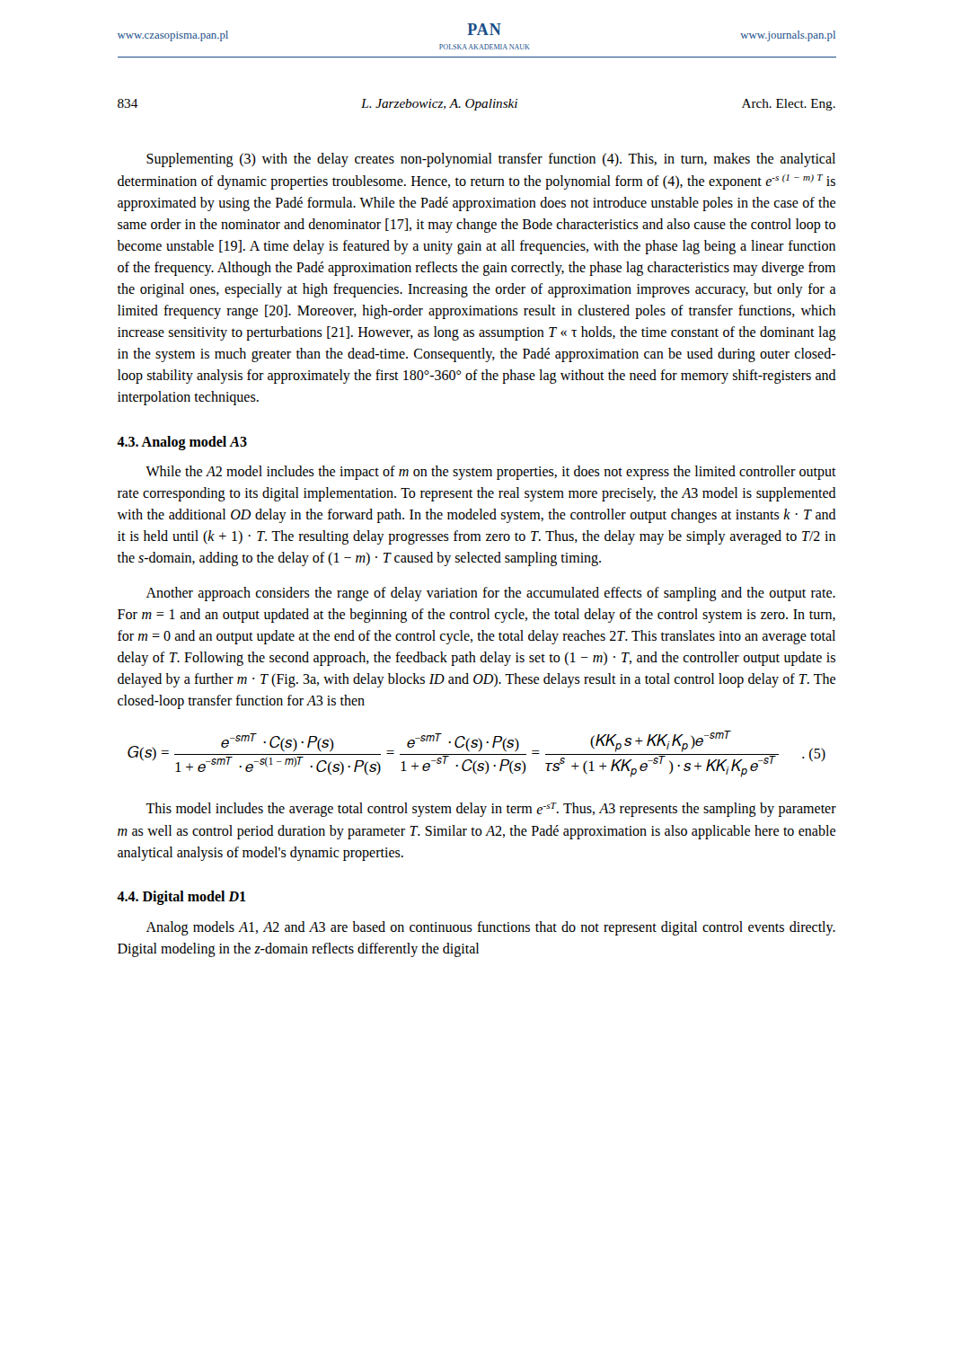www.czasopisma.pan.pl
PANPOLSKA AKADEMIA NAUK
www.journals.pan.pl
834 L. Jarzebowicz, A. Opalinski Arch. Elect. Eng.
Supplementing (3) with the delay creates non-polynomial transfer function (4). This, in turn, makes the analytical determination of dynamic properties troublesome. Hence, to return to the polynomial form of (4), the exponent e-s (1 − m) T is approximated by using the Padé formula. While the Padé approximation does not introduce unstable poles in the case of the same order in the nominator and denominator [17], it may change the Bode characteristics and also cause the control loop to become unstable [19]. A time delay is featured by a unity gain at all frequencies, with the phase lag being a linear function of the frequency. Although the Padé approximation reflects the gain correctly, the phase lag characteristics may diverge from the original ones, especially at high frequencies. Increasing the order of approximation improves accuracy, but only for a limited frequency range [20]. Moreover, high-order approximations result in clustered poles of transfer functions, which increase sensitivity to perturbations [21]. However, as long as assumption T « τ holds, the time constant of the dominant lag in the system is much greater than the dead-time. Consequently, the Padé approximation can be used during outer closed-loop stability analysis for approximately the first 180°-360° of the phase lag without the need for memory shift-registers and interpolation techniques.
4.3. Analog model A3
While the A2 model includes the impact of m on the system properties, it does not express the limited controller output rate corresponding to its digital implementation. To represent the real system more precisely, the A3 model is supplemented with the additional OD delay in the forward path. In the modeled system, the controller output changes at instants k · T and it is held until (k + 1) · T. The resulting delay progresses from zero to T. Thus, the delay may be simply averaged to T/2 in the s-domain, adding to the delay of (1 − m) · T caused by selected sampling timing.
Another approach considers the range of delay variation for the accumulated effects of sampling and the output rate. For m = 1 and an output updated at the beginning of the control cycle, the total delay of the control system is zero. In turn, for m = 0 and an output update at the end of the control cycle, the total delay reaches 2T. This translates into an average total delay of T. Following the second approach, the feedback path delay is set to (1 − m) · T, and the controller output update is delayed by a further m · T (Fig. 3a, with delay blocks ID and OD). These delays result in a total control loop delay of T. The closed-loop transfer function for A3 is then
G(s)= e−smT ⋅C(s)⋅P(s) 1+ e−smT ⋅ e−s(1−m)T ⋅C(s)⋅P(s) = e−smT ⋅C(s)⋅P(s) 1+ e−sT ⋅C(s)⋅P(s) = (KKps+KKiKp) e−smT τss+ (1+KKpe−sT) ⋅s+KKiKp e−sT . (5)
This model includes the average total control system delay in term e-sT. Thus, A3 represents the sampling by parameter m as well as control period duration by parameter T. Similar to A2, the Padé approximation is also applicable here to enable analytical analysis of model's dynamic properties.
4.4. Digital model D1
Analog models A1, A2 and A3 are based on continuous functions that do not represent digital control events directly. Digital modeling in the z-domain reflects differently the digital